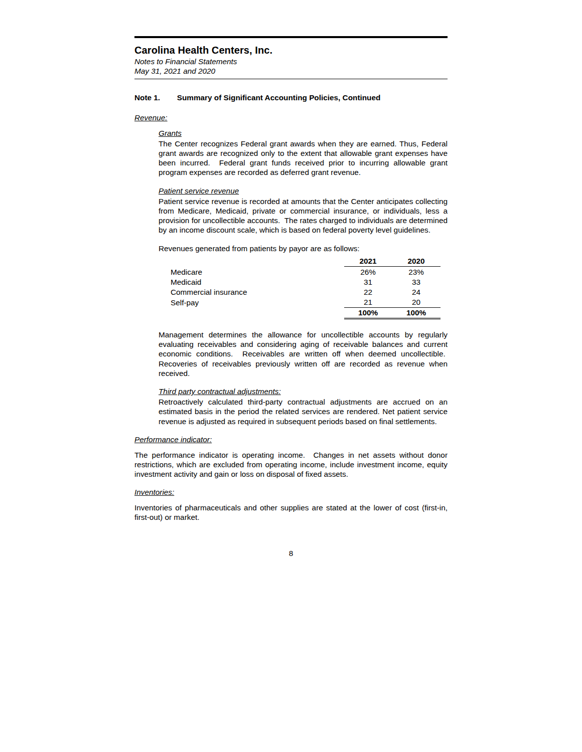Carolina Health Centers, Inc.
Notes to Financial Statements
May 31, 2021 and 2020
Note 1. Summary of Significant Accounting Policies, Continued
Revenue:
Grants
The Center recognizes Federal grant awards when they are earned. Thus, Federal grant awards are recognized only to the extent that allowable grant expenses have been incurred. Federal grant funds received prior to incurring allowable grant program expenses are recorded as deferred grant revenue.
Patient service revenue
Patient service revenue is recorded at amounts that the Center anticipates collecting from Medicare, Medicaid, private or commercial insurance, or individuals, less a provision for uncollectible accounts. The rates charged to individuals are determined by an income discount scale, which is based on federal poverty level guidelines.
Revenues generated from patients by payor are as follows:
| | 2021 | 2020 |
| --- | --- | --- |
| Medicare | 26% | 23% |
| Medicaid | 31 | 33 |
| Commercial insurance | 22 | 24 |
| Self-pay | 21 | 20 |
| | 100% | 100% |
Management determines the allowance for uncollectible accounts by regularly evaluating receivables and considering aging of receivable balances and current economic conditions. Receivables are written off when deemed uncollectible. Recoveries of receivables previously written off are recorded as revenue when received.
Third party contractual adjustments:
Retroactively calculated third-party contractual adjustments are accrued on an estimated basis in the period the related services are rendered. Net patient service revenue is adjusted as required in subsequent periods based on final settlements.
Performance indicator:
The performance indicator is operating income. Changes in net assets without donor restrictions, which are excluded from operating income, include investment income, equity investment activity and gain or loss on disposal of fixed assets.
Inventories:
Inventories of pharmaceuticals and other supplies are stated at the lower of cost (first-in, first-out) or market.
8